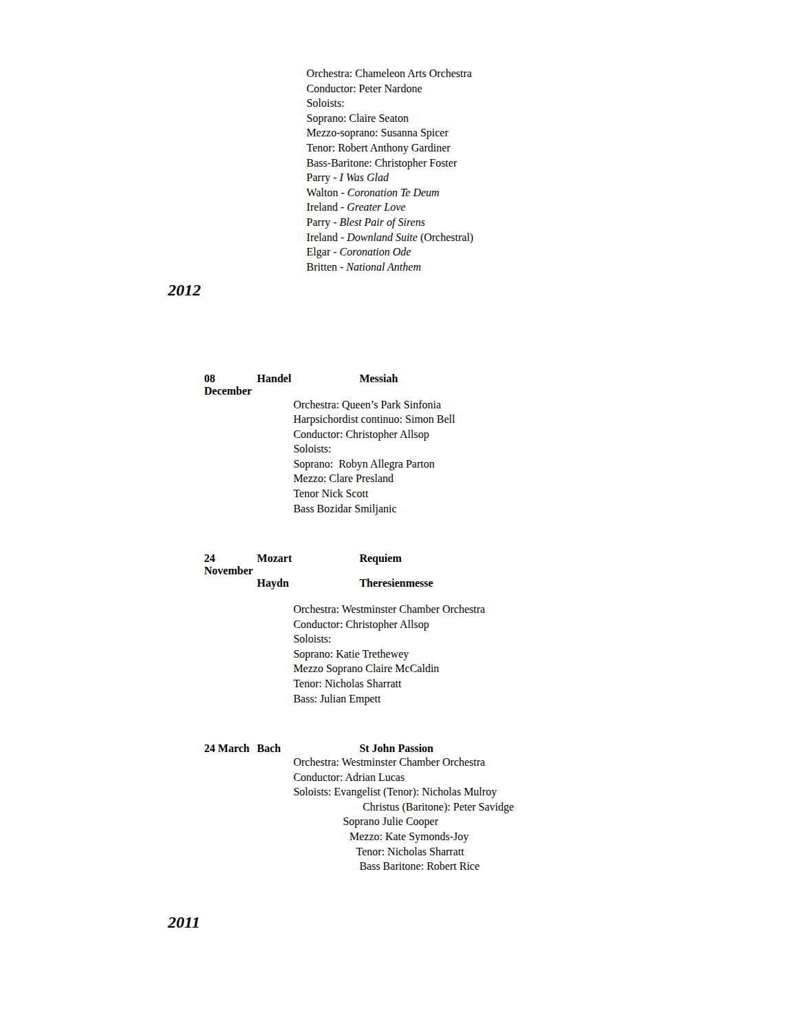Orchestra: Chameleon Arts Orchestra
Conductor: Peter Nardone
Soloists:
Soprano: Claire Seaton
Mezzo-soprano: Susanna Spicer
Tenor: Robert Anthony Gardiner
Bass-Baritone: Christopher Foster
Parry - I Was Glad
Walton - Coronation Te Deum
Ireland - Greater Love
Parry - Blest Pair of Sirens
Ireland - Downland Suite (Orchestral)
Elgar - Coronation Ode
Britten - National Anthem
2012
08 December Handel Messiah
Orchestra: Queen’s Park Sinfonia
Harpsichordist continuo: Simon Bell
Conductor: Christopher Allsop
Soloists:
Soprano: Robyn Allegra Parton
Mezzo: Clare Presland
Tenor Nick Scott
Bass Bozidar Smiljanic
24 November Mozart Requiem
24 November Haydn Theresienmesse
Orchestra: Westminster Chamber Orchestra
Conductor: Christopher Allsop
Soloists:
Soprano: Katie Trethewey
Mezzo Soprano Claire McCaldin
Tenor: Nicholas Sharratt
Bass: Julian Empett
24 March Bach St John Passion
Orchestra: Westminster Chamber Orchestra
Conductor: Adrian Lucas
Soloists: Evangelist (Tenor): Nicholas Mulroy
Christus (Baritone): Peter Savidge
Soprano Julie Cooper
Mezzo: Kate Symonds-Joy
Tenor: Nicholas Sharratt
Bass Baritone: Robert Rice
2011